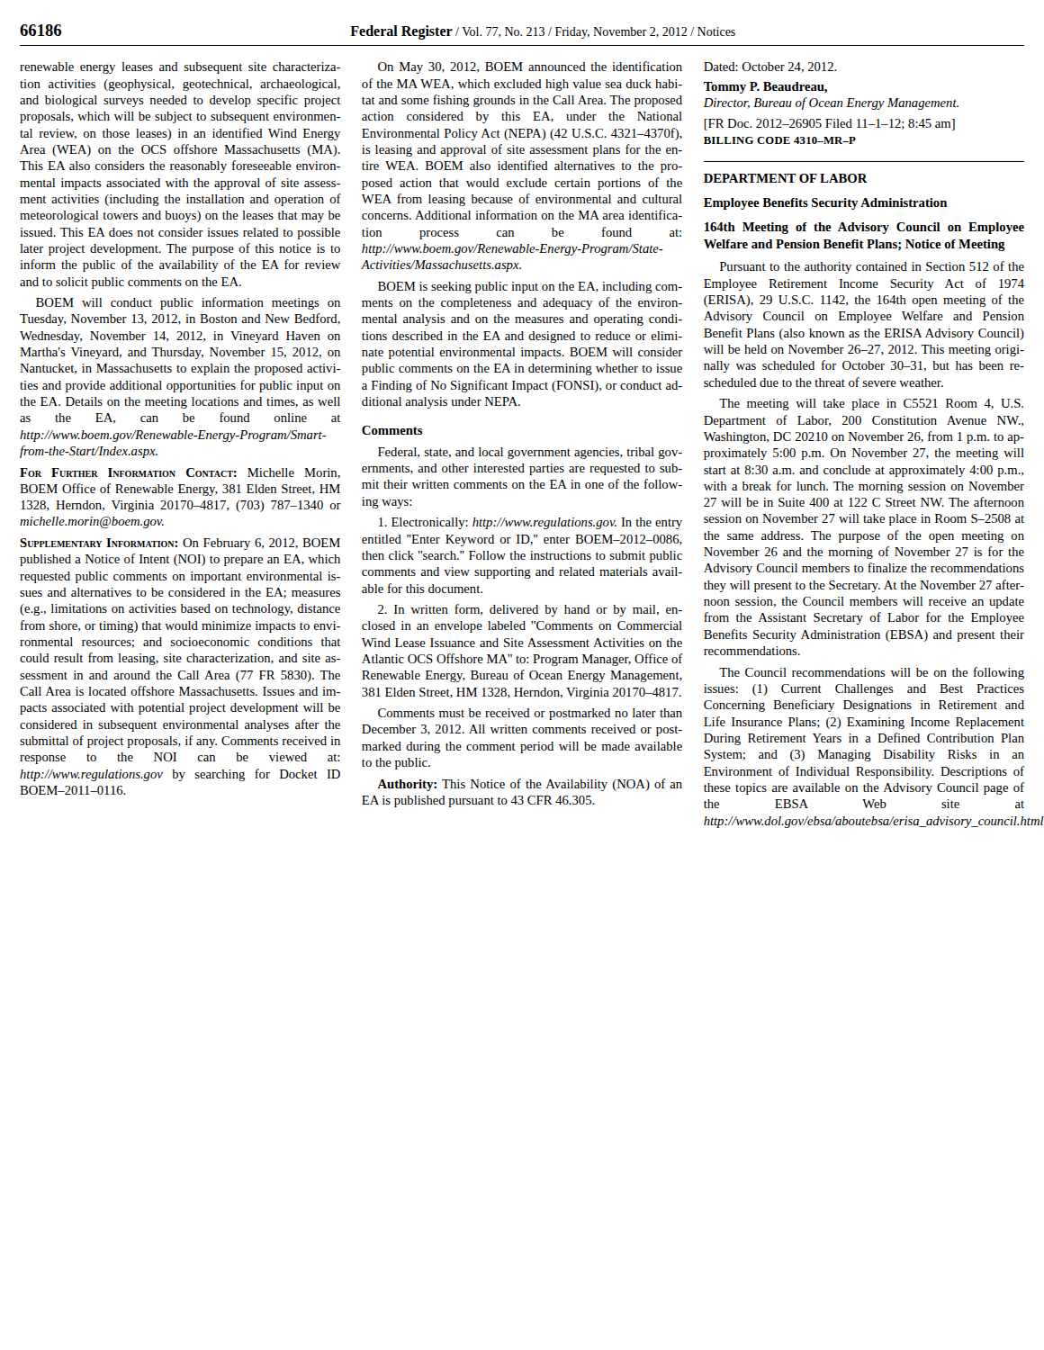66186
Federal Register / Vol. 77, No. 213 / Friday, November 2, 2012 / Notices
renewable energy leases and subsequent site characterization activities (geophysical, geotechnical, archaeological, and biological surveys needed to develop specific project proposals, which will be subject to subsequent environmental review, on those leases) in an identified Wind Energy Area (WEA) on the OCS offshore Massachusetts (MA). This EA also considers the reasonably foreseeable environmental impacts associated with the approval of site assessment activities (including the installation and operation of meteorological towers and buoys) on the leases that may be issued. This EA does not consider issues related to possible later project development. The purpose of this notice is to inform the public of the availability of the EA for review and to solicit public comments on the EA.
BOEM will conduct public information meetings on Tuesday, November 13, 2012, in Boston and New Bedford, Wednesday, November 14, 2012, in Vineyard Haven on Martha's Vineyard, and Thursday, November 15, 2012, on Nantucket, in Massachusetts to explain the proposed activities and provide additional opportunities for public input on the EA. Details on the meeting locations and times, as well as the EA, can be found online at http://www.boem.gov/Renewable-Energy-Program/Smart-from-the-Start/Index.aspx.
For Further Information Contact: Michelle Morin, BOEM Office of Renewable Energy, 381 Elden Street, HM 1328, Herndon, Virginia 20170–4817, (703) 787–1340 or michelle.morin@boem.gov.
Supplementary Information: On February 6, 2012, BOEM published a Notice of Intent (NOI) to prepare an EA, which requested public comments on important environmental issues and alternatives to be considered in the EA; measures (e.g., limitations on activities based on technology, distance from shore, or timing) that would minimize impacts to environmental resources; and socioeconomic conditions that could result from leasing, site characterization, and site assessment in and around the Call Area (77 FR 5830). The Call Area is located offshore Massachusetts. Issues and impacts associated with potential project development will be considered in subsequent environmental analyses after the submittal of project proposals, if any. Comments received in response to the NOI can be viewed at: http://www.regulations.gov by searching for Docket ID BOEM–2011–0116.
On May 30, 2012, BOEM announced the identification of the MA WEA, which excluded high value sea duck habitat and some fishing grounds in the Call Area. The proposed action considered by this EA, under the National Environmental Policy Act (NEPA) (42 U.S.C. 4321–4370f), is leasing and approval of site assessment plans for the entire WEA. BOEM also identified alternatives to the proposed action that would exclude certain portions of the WEA from leasing because of environmental and cultural concerns. Additional information on the MA area identification process can be found at: http://www.boem.gov/Renewable-Energy-Program/State-Activities/Massachusetts.aspx.
BOEM is seeking public input on the EA, including comments on the completeness and adequacy of the environmental analysis and on the measures and operating conditions described in the EA and designed to reduce or eliminate potential environmental impacts. BOEM will consider public comments on the EA in determining whether to issue a Finding of No Significant Impact (FONSI), or conduct additional analysis under NEPA.
Comments
Federal, state, and local government agencies, tribal governments, and other interested parties are requested to submit their written comments on the EA in one of the following ways:
1. Electronically: http://www.regulations.gov. In the entry entitled ''Enter Keyword or ID,'' enter BOEM–2012–0086, then click ''search.'' Follow the instructions to submit public comments and view supporting and related materials available for this document.
2. In written form, delivered by hand or by mail, enclosed in an envelope labeled ''Comments on Commercial Wind Lease Issuance and Site Assessment Activities on the Atlantic OCS Offshore MA'' to: Program Manager, Office of Renewable Energy, Bureau of Ocean Energy Management, 381 Elden Street, HM 1328, Herndon, Virginia 20170–4817.
Comments must be received or postmarked no later than December 3, 2012. All written comments received or postmarked during the comment period will be made available to the public.
Authority: This Notice of the Availability (NOA) of an EA is published pursuant to 43 CFR 46.305.
Dated: October 24, 2012.
Tommy P. Beaudreau,
Director, Bureau of Ocean Energy Management.
[FR Doc. 2012–26905 Filed 11–1–12; 8:45 am]
BILLING CODE 4310–MR–P
DEPARTMENT OF LABOR
Employee Benefits Security Administration
164th Meeting of the Advisory Council on Employee Welfare and Pension Benefit Plans; Notice of Meeting
Pursuant to the authority contained in Section 512 of the Employee Retirement Income Security Act of 1974 (ERISA), 29 U.S.C. 1142, the 164th open meeting of the Advisory Council on Employee Welfare and Pension Benefit Plans (also known as the ERISA Advisory Council) will be held on November 26–27, 2012. This meeting originally was scheduled for October 30–31, but has been re-scheduled due to the threat of severe weather.
The meeting will take place in C5521 Room 4, U.S. Department of Labor, 200 Constitution Avenue NW., Washington, DC 20210 on November 26, from 1 p.m. to approximately 5:00 p.m. On November 27, the meeting will start at 8:30 a.m. and conclude at approximately 4:00 p.m., with a break for lunch. The morning session on November 27 will be in Suite 400 at 122 C Street NW. The afternoon session on November 27 will take place in Room S–2508 at the same address. The purpose of the open meeting on November 26 and the morning of November 27 is for the Advisory Council members to finalize the recommendations they will present to the Secretary. At the November 27 afternoon session, the Council members will receive an update from the Assistant Secretary of Labor for the Employee Benefits Security Administration (EBSA) and present their recommendations.
The Council recommendations will be on the following issues: (1) Current Challenges and Best Practices Concerning Beneficiary Designations in Retirement and Life Insurance Plans; (2) Examining Income Replacement During Retirement Years in a Defined Contribution Plan System; and (3) Managing Disability Risks in an Environment of Individual Responsibility. Descriptions of these topics are available on the Advisory Council page of the EBSA Web site at http://www.dol.gov/ebsa/aboutebsa/erisa_advisory_council.html.